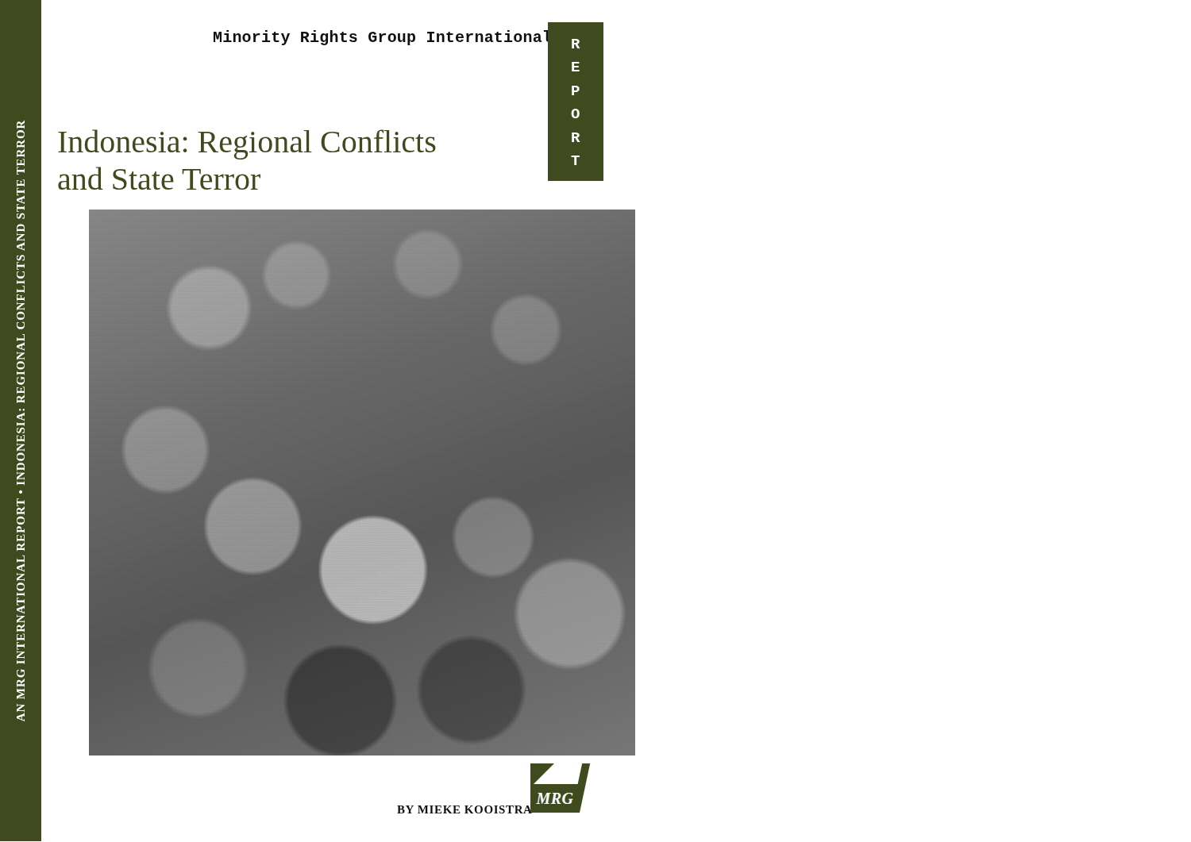AN MRG INTERNATIONAL REPORT • INDONESIA: REGIONAL CONFLICTS AND STATE TERROR
Minority Rights Group International
REPORT
Indonesia: Regional Conflicts
and State Terror
BY MIEKE KOOISTRA
MRG